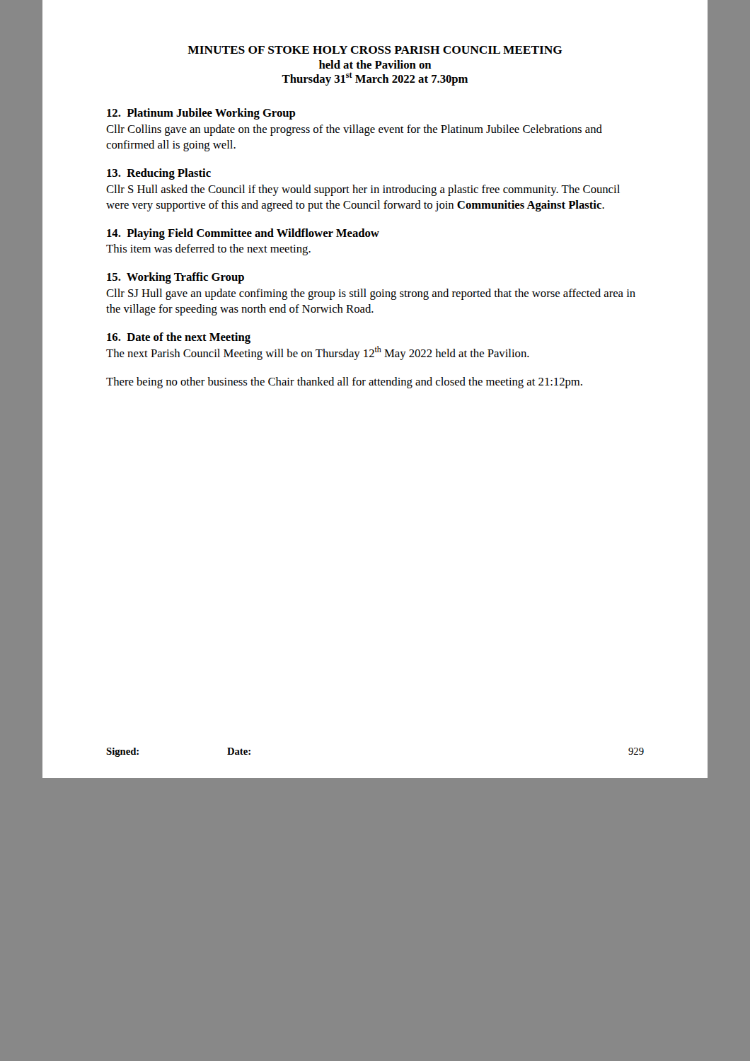MINUTES OF STOKE HOLY CROSS PARISH COUNCIL MEETING held at the Pavilion on Thursday 31st March 2022 at 7.30pm
12. Platinum Jubilee Working Group
Cllr Collins gave an update on the progress of the village event for the Platinum Jubilee Celebrations and confirmed all is going well.
13. Reducing Plastic
Cllr S Hull asked the Council if they would support her in introducing a plastic free community. The Council were very supportive of this and agreed to put the Council forward to join Communities Against Plastic.
14. Playing Field Committee and Wildflower Meadow
This item was deferred to the next meeting.
15. Working Traffic Group
Cllr SJ Hull gave an update confiming the group is still going strong and reported that the worse affected area in the village for speeding was north end of Norwich Road.
16. Date of the next Meeting
The next Parish Council Meeting will be on Thursday 12th May 2022 held at the Pavilion.
There being no other business the Chair thanked all for attending and closed the meeting at 21:12pm.
Signed: Date: 929